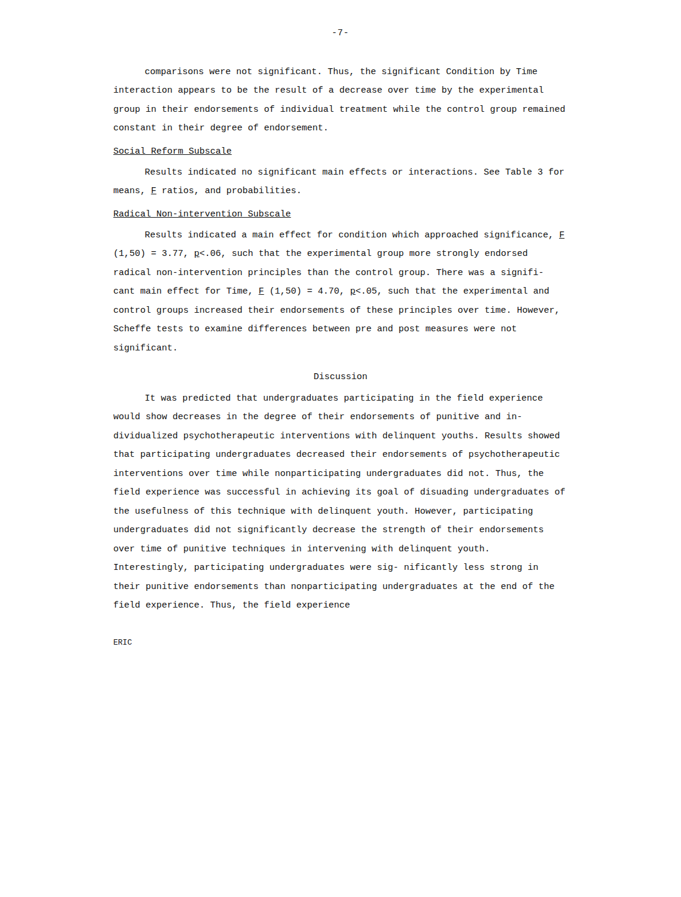-7-
comparisons were not significant. Thus, the significant Condition by Time interaction appears to be the result of a decrease over time by the experimental group in their endorsements of individual treatment while the control group remained constant in their degree of endorsement.
Social Reform Subscale
Results indicated no significant main effects or interactions. See Table 3 for means, F ratios, and probabilities.
Radical Non-intervention Subscale
Results indicated a main effect for condition which approached significance, F (1,50) = 3.77, p<.06, such that the experimental group more strongly endorsed radical non-intervention principles than the control group. There was a signifi- cant main effect for Time, F (1,50) = 4.70, p<.05, such that the experimental and control groups increased their endorsements of these principles over time. However, Scheffe tests to examine differences between pre and post measures were not significant.
Discussion
It was predicted that undergraduates participating in the field experience would show decreases in the degree of their endorsements of punitive and in- dividualized psychotherapeutic interventions with delinquent youths. Results showed that participating undergraduates decreased their endorsements of psychotherapeutic interventions over time while nonparticipating undergraduates did not. Thus, the field experience was successful in achieving its goal of disuading undergraduates of the usefulness of this technique with delinquent youth. However, participating undergraduates did not significantly decrease the strength of their endorsements over time of punitive techniques in intervening with delinquent youth. Interestingly, participating undergraduates were sig- nificantly less strong in their punitive endorsements than nonparticipating undergraduates at the end of the field experience. Thus, the field experience
ERIC